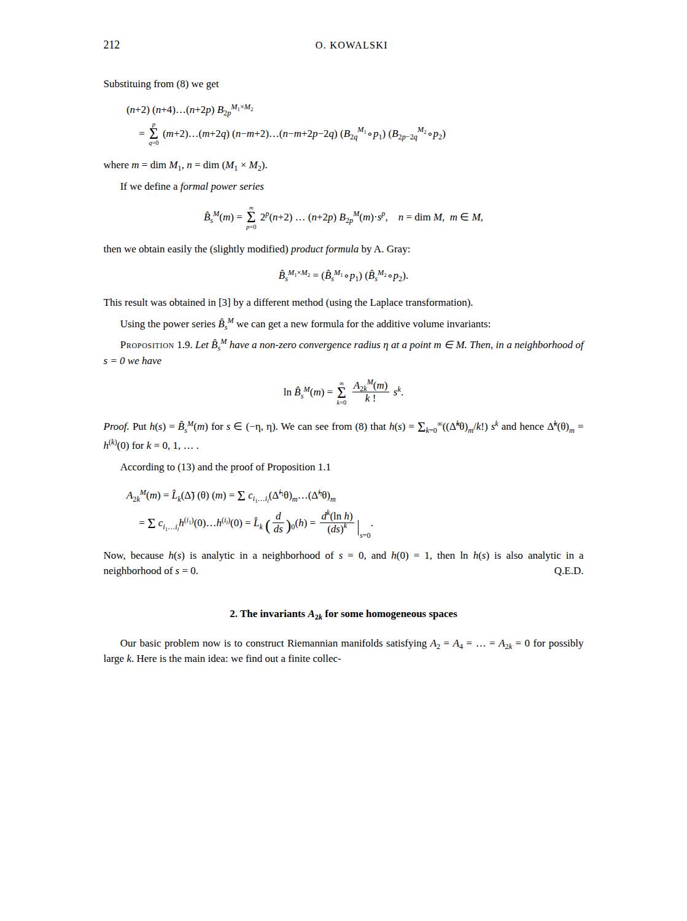212 O. KOWALSKI
Substituing from (8) we get
(n+2) (n+4)…(n+2p) B2pM1×M2 = pΣq=0 (m+2)…(m+2q) (n−m+2)…(n−m+2p−2q) (B2qM1∘p1) (B2p−2qM2∘p2)
where m = dim M1, n = dim (M1 × M2).
If we define a formal power series
B̂sM(m) = ∞Σp=0 2p(n+2) … (n+2p) B2pM(m)·sp, n = dim M, m ∈ M,
then we obtain easily the (slightly modified) product formula by A. Gray:
B̂sM1×M2 = (B̂sM1∘p1) (B̂sM2∘p2).
This result was obtained in [3] by a different method (using the Laplace transformation).
Using the power series B̂sM we can get a new formula for the additive volume invariants:
Proposition 1.9. Let B̂sM have a non-zero convergence radius η at a point m ∈ M. Then, in a neighborhood of s = 0 we have
ln B̂sM(m) = ∞Σk=0 A2kM(m) k ! sk.
Proof. Put h(s) = B̂sM(m) for s ∈ (−η, η). We can see from (8) that h(s) = Σk=0∞((Δ̃kθ)m/k!) sk and hence Δ̃k(θ)m = h(k)(0) for k = 0, 1, … .
According to (13) and the proof of Proposition 1.1
A2kM(m) = L̂k(Δ̃) (θ) (m) = Σ ci1…il(Δ̃i1θ)m…(Δ̃ilθ)m = Σ ci1…ilh(i1)(0)…h(il)(0) = L̂k (dds)0(h) = dk(ln h)(ds)k s=0.
Now, because h(s) is analytic in a neighborhood of s = 0, and h(0) = 1, then ln h(s) is also analytic in a neighborhood of s = 0.Q.E.D.
2. The invariants A2k for some homogeneous spaces
Our basic problem now is to construct Riemannian manifolds satisfying A2 = A4 = … = A2k = 0 for possibly large k. Here is the main idea: we find out a finite collec-